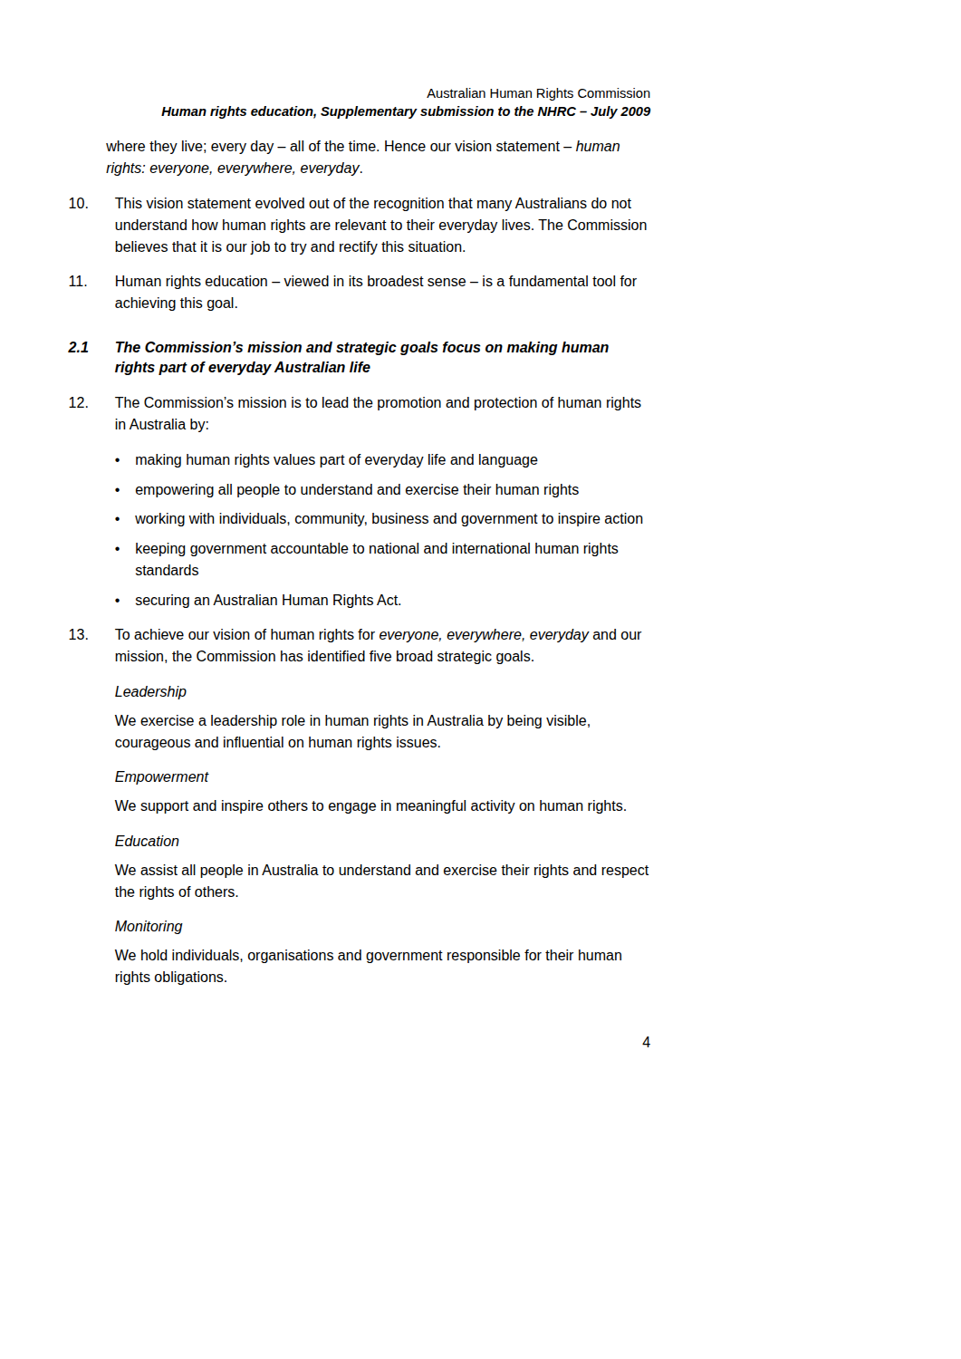Australian Human Rights Commission Human rights education, Supplementary submission to the NHRC – July 2009
where they live; every day – all of the time. Hence our vision statement – human rights: everyone, everywhere, everyday.
10. This vision statement evolved out of the recognition that many Australians do not understand how human rights are relevant to their everyday lives. The Commission believes that it is our job to try and rectify this situation.
11. Human rights education – viewed in its broadest sense – is a fundamental tool for achieving this goal.
2.1 The Commission’s mission and strategic goals focus on making human rights part of everyday Australian life
12. The Commission’s mission is to lead the promotion and protection of human rights in Australia by:
making human rights values part of everyday life and language
empowering all people to understand and exercise their human rights
working with individuals, community, business and government to inspire action
keeping government accountable to national and international human rights standards
securing an Australian Human Rights Act.
13. To achieve our vision of human rights for everyone, everywhere, everyday and our mission, the Commission has identified five broad strategic goals.
Leadership
We exercise a leadership role in human rights in Australia by being visible, courageous and influential on human rights issues.
Empowerment
We support and inspire others to engage in meaningful activity on human rights.
Education
We assist all people in Australia to understand and exercise their rights and respect the rights of others.
Monitoring
We hold individuals, organisations and government responsible for their human rights obligations.
4